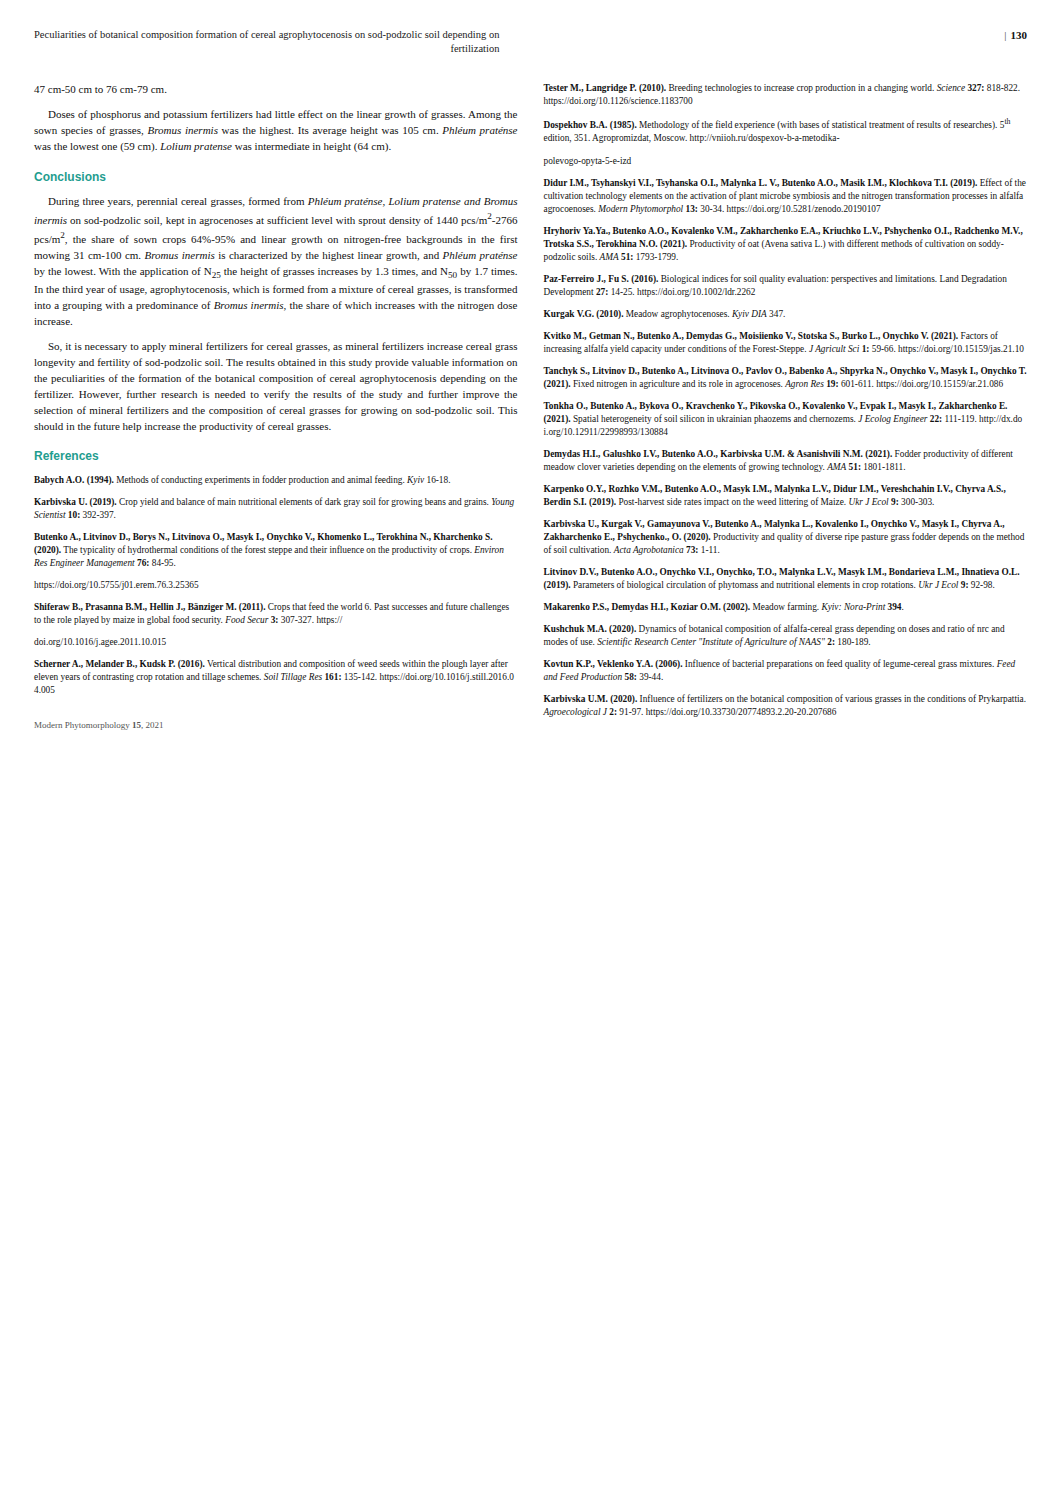Peculiarities of botanical composition formation of cereal agrophytocenosis on sod-podzolic soil depending on fertilization
|130
47 cm-50 cm to 76 cm-79 cm.
Doses of phosphorus and potassium fertilizers had little effect on the linear growth of grasses. Among the sown species of grasses, Bromus inermis was the highest. Its average height was 105 cm. Phléum praténse was the lowest one (59 cm). Lolium pratense was intermediate in height (64 cm).
Conclusions
During three years, perennial cereal grasses, formed from Phléum praténse, Lolium pratense and Bromus inermis on sod-podzolic soil, kept in agrocenoses at sufficient level with sprout density of 1440 pcs/m2-2766 pcs/m2, the share of sown crops 64%-95% and linear growth on nitrogen-free backgrounds in the first mowing 31 cm-100 cm. Bromus inermis is characterized by the highest linear growth, and Phléum praténse by the lowest. With the application of N25 the height of grasses increases by 1.3 times, and N50 by 1.7 times. In the third year of usage, agrophytocenosis, which is formed from a mixture of cereal grasses, is transformed into a grouping with a predominance of Bromus inermis, the share of which increases with the nitrogen dose increase.
So, it is necessary to apply mineral fertilizers for cereal grasses, as mineral fertilizers increase cereal grass longevity and fertility of sod-podzolic soil. The results obtained in this study provide valuable information on the peculiarities of the formation of the botanical composition of cereal agrophytocenosis depending on the fertilizer. However, further research is needed to verify the results of the study and further improve the selection of mineral fertilizers and the composition of cereal grasses for growing on sod-podzolic soil. This should in the future help increase the productivity of cereal grasses.
References
Babych A.O. (1994). Methods of conducting experiments in fodder production and animal feeding. Kyiv 16-18.
Karbivska U. (2019). Crop yield and balance of main nutritional elements of dark gray soil for growing beans and grains. Young Scientist 10: 392-397.
Butenko A., Litvinov D., Borys N., Litvinova O., Masyk I., Onychko V., Khomenko L., Terokhina N., Kharchenko S. (2020). The typicality of hydrothermal conditions of the forest steppe and their influence on the productivity of crops. Environ Res Engineer Management 76: 84-95.
https://doi.org/10.5755/j01.erem.76.3.25365
Shiferaw B., Prasanna B.M., Hellin J., Bänziger M. (2011). Crops that feed the world 6. Past successes and future challenges to the role played by maize in global food security. Food Secur 3: 307-327. https://
doi.org/10.1016/j.agee.2011.10.015
Scherner A., Melander B., Kudsk P. (2016). Vertical distribution and composition of weed seeds within the plough layer after eleven years of contrasting crop rotation and tillage schemes. Soil Tillage Res 161: 135-142. https://doi.org/10.1016/j.still.2016.04.005
Modern Phytomorphology 15, 2021
Tester M., Langridge P. (2010). Breeding technologies to increase crop production in a changing world. Science 327: 818-822. https://doi.org/10.1126/science.1183700
Dospekhov B.A. (1985). Methodology of the field experience (with bases of statistical treatment of results of researches). 5th edition, 351. Agropromizdat, Moscow. http://vniioh.ru/dospexov-b-a-metodika-
polevogo-opyta-5-e-izd
Didur I.M., Tsyhanskyi V.I., Tsyhanska O.I., Malynka L. V., Butenko A.O., Masik I.M., Klochkova T.I. (2019). Effect of the cultivation technology elements on the activation of plant microbe symbiosis and the nitrogen transformation processes in alfalfa agrocoenoses. Modern Phytomorphol 13: 30-34. https://doi.org/10.5281/zenodo.20190107
Hryhoriv Ya.Ya., Butenko A.O., Kovalenko V.M., Zakharchenko E.A., Kriuchko L.V., Pshychenko O.I., Radchenko M.V., Trotska S.S., Terokhina N.O. (2021). Productivity of oat (Avena sativa L.) with different methods of cultivation on soddy-podzolic soils. AMA 51: 1793-1799.
Paz-Ferreiro J., Fu S. (2016). Biological indices for soil quality evaluation: perspectives and limitations. Land Degradation Development 27: 14-25. https://doi.org/10.1002/ldr.2262
Kurgak V.G. (2010). Meadow agrophytocenoses. Kyiv DIA 347.
Kvitko M., Getman N., Butenko A., Demydas G., Moisiienko V., Stotska S., Burko L., Onychko V. (2021). Factors of increasing alfalfa yield capacity under conditions of the Forest-Steppe. J Agricult Sci 1: 59-66. https://doi.org/10.15159/jas.21.10
Tanchyk S., Litvinov D., Butenko A., Litvinova O., Pavlov O., Babenko A., Shpyrka N., Onychko V., Masyk I., Onychko T. (2021). Fixed nitrogen in agriculture and its role in agrocenoses. Agron Res 19: 601-611. https://doi.org/10.15159/ar.21.086
Tonkha O., Butenko A., Bykova O., Kravchenko Y., Pikovska O., Kovalenko V., Evpak I., Masyk I., Zakharchenko E. (2021). Spatial heterogeneity of soil silicon in ukrainian phaozems and chernozems. J Ecolog Engineer 22: 111-119. http://dx.doi.org/10.12911/22998993/130884
Demydas H.I., Galushko I.V., Butenko A.O., Karbivska U.M. & Asanishvili N.M. (2021). Fodder productivity of different meadow clover varieties depending on the elements of growing technology. AMA 51: 1801-1811.
Karpenko O.Y., Rozhko V.M., Butenko A.O., Masyk I.M., Malynka L.V., Didur I.M., Vereshchahin I.V., Chyrva A.S., Berdin S.I. (2019). Post-harvest side rates impact on the weed littering of Maize. Ukr J Ecol 9: 300-303.
Karbivska U., Kurgak V., Gamayunova V., Butenko A., Malynka L., Kovalenko I., Onychko V., Masyk I., Chyrva A., Zakharchenko E., Pshychenko., O. (2020). Productivity and quality of diverse ripe pasture grass fodder depends on the method of soil cultivation. Acta Agrobotanica 73: 1-11.
Litvinov D.V., Butenko A.O., Onychko V.I., Onychko, T.O., Malynka L.V., Masyk I.M., Bondarieva L.M., Ihnatieva O.L. (2019). Parameters of biological circulation of phytomass and nutritional elements in crop rotations. Ukr J Ecol 9: 92-98.
Makarenko P.S., Demydas H.I., Koziar O.M. (2002). Meadow farming. Kyiv: Nora-Print 394.
Kushchuk M.A. (2020). Dynamics of botanical composition of alfalfa-cereal grass depending on doses and ratio of nrc and modes of use. Scientific Research Center "Institute of Agriculture of NAAS" 2: 180-189.
Kovtun K.P., Veklenko Y.A. (2006). Influence of bacterial preparations on feed quality of legume-cereal grass mixtures. Feed and Feed Production 58: 39-44.
Karbivska U.M. (2020). Influence of fertilizers on the botanical composition of various grasses in the conditions of Prykarpattia. Agroecological J 2: 91-97. https://doi.org/10.33730/20774893.2.20-20.207686